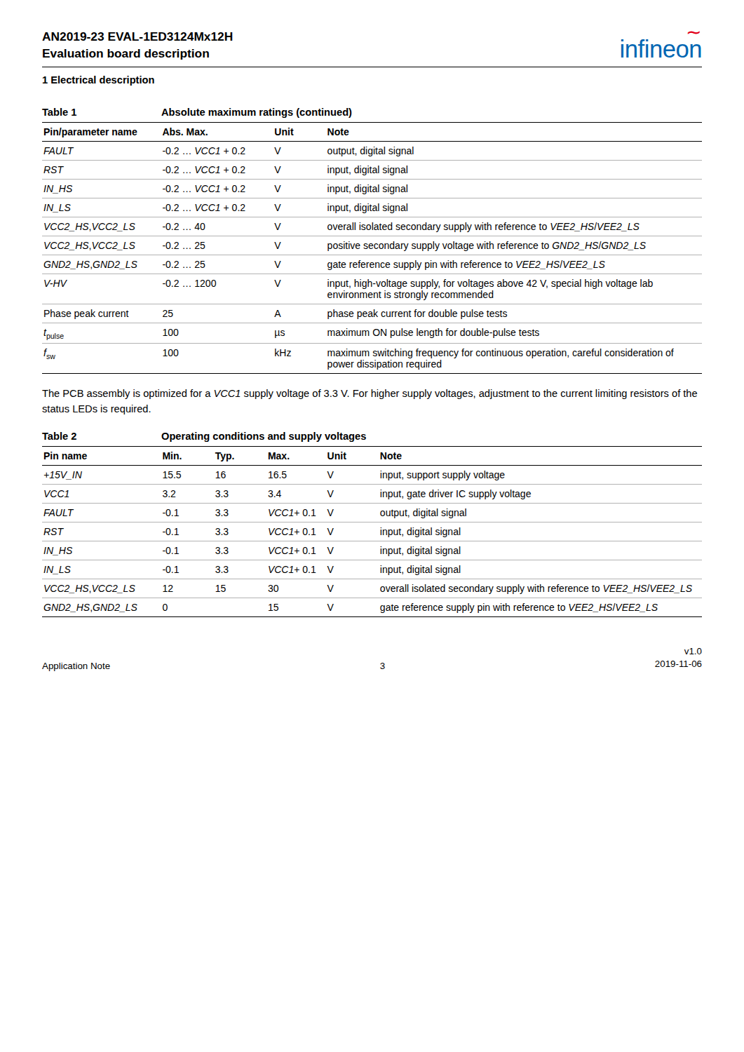AN2019-23 EVAL-1ED3124Mx12H
Evaluation board description
∼
infineon
1 Electrical description
Table 1 Absolute maximum ratings (continued)
| Pin/parameter name | Abs. Max. | Unit | Note |
| --- | --- | --- | --- |
| FAULT | -0.2 … VCC1 + 0.2 | V | output, digital signal |
| RST | -0.2 … VCC1 + 0.2 | V | input, digital signal |
| IN_HS | -0.2 … VCC1 + 0.2 | V | input, digital signal |
| IN_LS | -0.2 … VCC1 + 0.2 | V | input, digital signal |
| VCC2_HS , VCC2_LS | -0.2 … 40 | V | overall isolated secondary supply with reference to VEE2_HS / VEE2_LS |
| VCC2_HS , VCC2_LS | -0.2 … 25 | V | positive secondary supply voltage with reference to GND2_HS / GND2_LS |
| GND2_HS , GND2_LS | -0.2 … 25 | V | gate reference supply pin with reference to VEE2_HS / VEE2_LS |
| V-HV | -0.2 … 1200 | V | input, high-voltage supply, for voltages above 42 V, special high voltage lab environment is strongly recommended |
| Phase peak current | 25 | A | phase peak current for double pulse tests |
| t pulse | 100 | µs | maximum ON pulse length for double-pulse tests |
| f sw | 100 | kHz | maximum switching frequency for continuous operation, careful consideration of power dissipation required |
The PCB assembly is optimized for a VCC1 supply voltage of 3.3 V. For higher supply voltages, adjustment to the current limiting resistors of the status LEDs is required.
Table 2 Operating conditions and supply voltages
| Pin name | Min. | Typ. | Max. | Unit | Note |
| --- | --- | --- | --- | --- | --- |
| +15V_IN | 15.5 | 16 | 16.5 | V | input, support supply voltage |
| VCC1 | 3.2 | 3.3 | 3.4 | V | input, gate driver IC supply voltage |
| FAULT | -0.1 | 3.3 | VCC1 + 0.1 | V | output, digital signal |
| RST | -0.1 | 3.3 | VCC1 + 0.1 | V | input, digital signal |
| IN_HS | -0.1 | 3.3 | VCC1 + 0.1 | V | input, digital signal |
| IN_LS | -0.1 | 3.3 | VCC1 + 0.1 | V | input, digital signal |
| VCC2_HS , VCC2_LS | 12 | 15 | 30 | V | overall isolated secondary supply with reference to VEE2_HS / VEE2_LS |
| GND2_HS , GND2_LS | 0 | | 15 | V | gate reference supply pin with reference to VEE2_HS / VEE2_LS |
Application Note
3
v1.0
2019-11-06